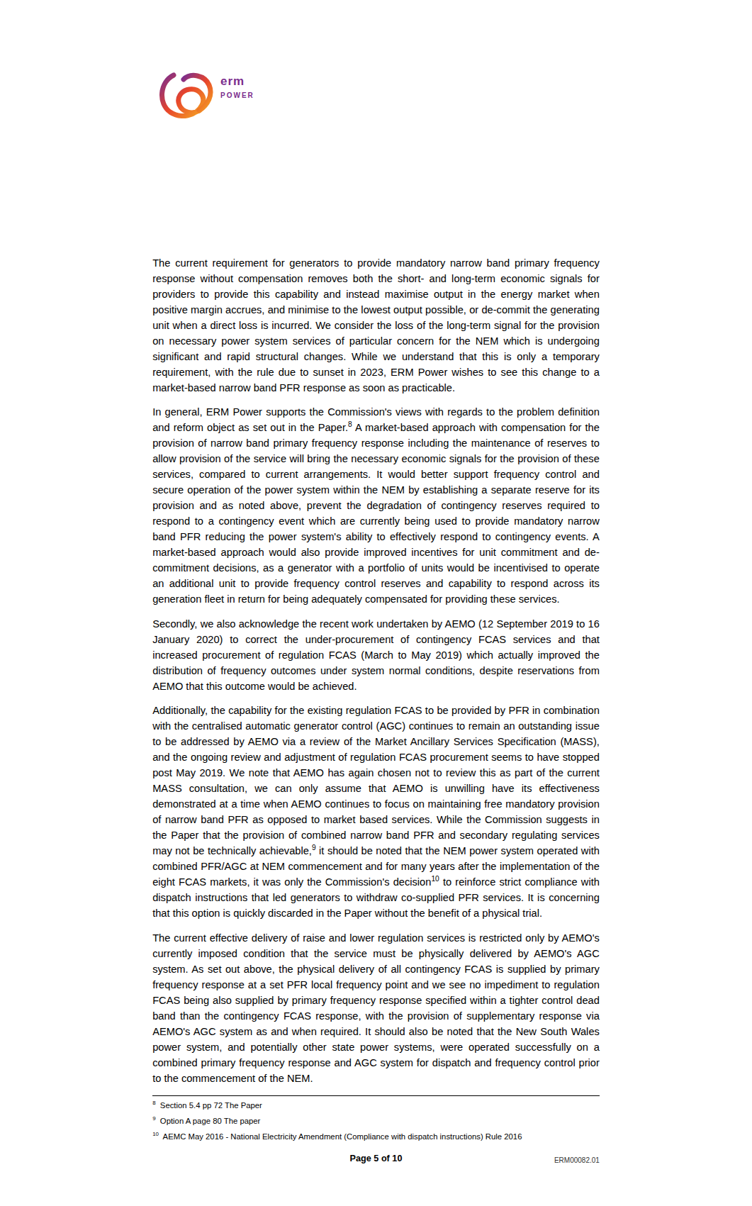erm POWER
The current requirement for generators to provide mandatory narrow band primary frequency response without compensation removes both the short- and long-term economic signals for providers to provide this capability and instead maximise output in the energy market when positive margin accrues, and minimise to the lowest output possible, or de-commit the generating unit when a direct loss is incurred. We consider the loss of the long-term signal for the provision on necessary power system services of particular concern for the NEM which is undergoing significant and rapid structural changes. While we understand that this is only a temporary requirement, with the rule due to sunset in 2023, ERM Power wishes to see this change to a market-based narrow band PFR response as soon as practicable.
In general, ERM Power supports the Commission's views with regards to the problem definition and reform object as set out in the Paper.8 A market-based approach with compensation for the provision of narrow band primary frequency response including the maintenance of reserves to allow provision of the service will bring the necessary economic signals for the provision of these services, compared to current arrangements. It would better support frequency control and secure operation of the power system within the NEM by establishing a separate reserve for its provision and as noted above, prevent the degradation of contingency reserves required to respond to a contingency event which are currently being used to provide mandatory narrow band PFR reducing the power system's ability to effectively respond to contingency events. A market-based approach would also provide improved incentives for unit commitment and de-commitment decisions, as a generator with a portfolio of units would be incentivised to operate an additional unit to provide frequency control reserves and capability to respond across its generation fleet in return for being adequately compensated for providing these services.
Secondly, we also acknowledge the recent work undertaken by AEMO (12 September 2019 to 16 January 2020) to correct the under-procurement of contingency FCAS services and that increased procurement of regulation FCAS (March to May 2019) which actually improved the distribution of frequency outcomes under system normal conditions, despite reservations from AEMO that this outcome would be achieved.
Additionally, the capability for the existing regulation FCAS to be provided by PFR in combination with the centralised automatic generator control (AGC) continues to remain an outstanding issue to be addressed by AEMO via a review of the Market Ancillary Services Specification (MASS), and the ongoing review and adjustment of regulation FCAS procurement seems to have stopped post May 2019. We note that AEMO has again chosen not to review this as part of the current MASS consultation, we can only assume that AEMO is unwilling have its effectiveness demonstrated at a time when AEMO continues to focus on maintaining free mandatory provision of narrow band PFR as opposed to market based services. While the Commission suggests in the Paper that the provision of combined narrow band PFR and secondary regulating services may not be technically achievable,9 it should be noted that the NEM power system operated with combined PFR/AGC at NEM commencement and for many years after the implementation of the eight FCAS markets, it was only the Commission's decision10 to reinforce strict compliance with dispatch instructions that led generators to withdraw co-supplied PFR services. It is concerning that this option is quickly discarded in the Paper without the benefit of a physical trial.
The current effective delivery of raise and lower regulation services is restricted only by AEMO's currently imposed condition that the service must be physically delivered by AEMO's AGC system. As set out above, the physical delivery of all contingency FCAS is supplied by primary frequency response at a set PFR local frequency point and we see no impediment to regulation FCAS being also supplied by primary frequency response specified within a tighter control dead band than the contingency FCAS response, with the provision of supplementary response via AEMO's AGC system as and when required. It should also be noted that the New South Wales power system, and potentially other state power systems, were operated successfully on a combined primary frequency response and AGC system for dispatch and frequency control prior to the commencement of the NEM.
8 Section 5.4 pp 72 The Paper
9 Option A page 80 The paper
10 AEMC May 2016 - National Electricity Amendment (Compliance with dispatch instructions) Rule 2016
Page 5 of 10 ERM00082.01